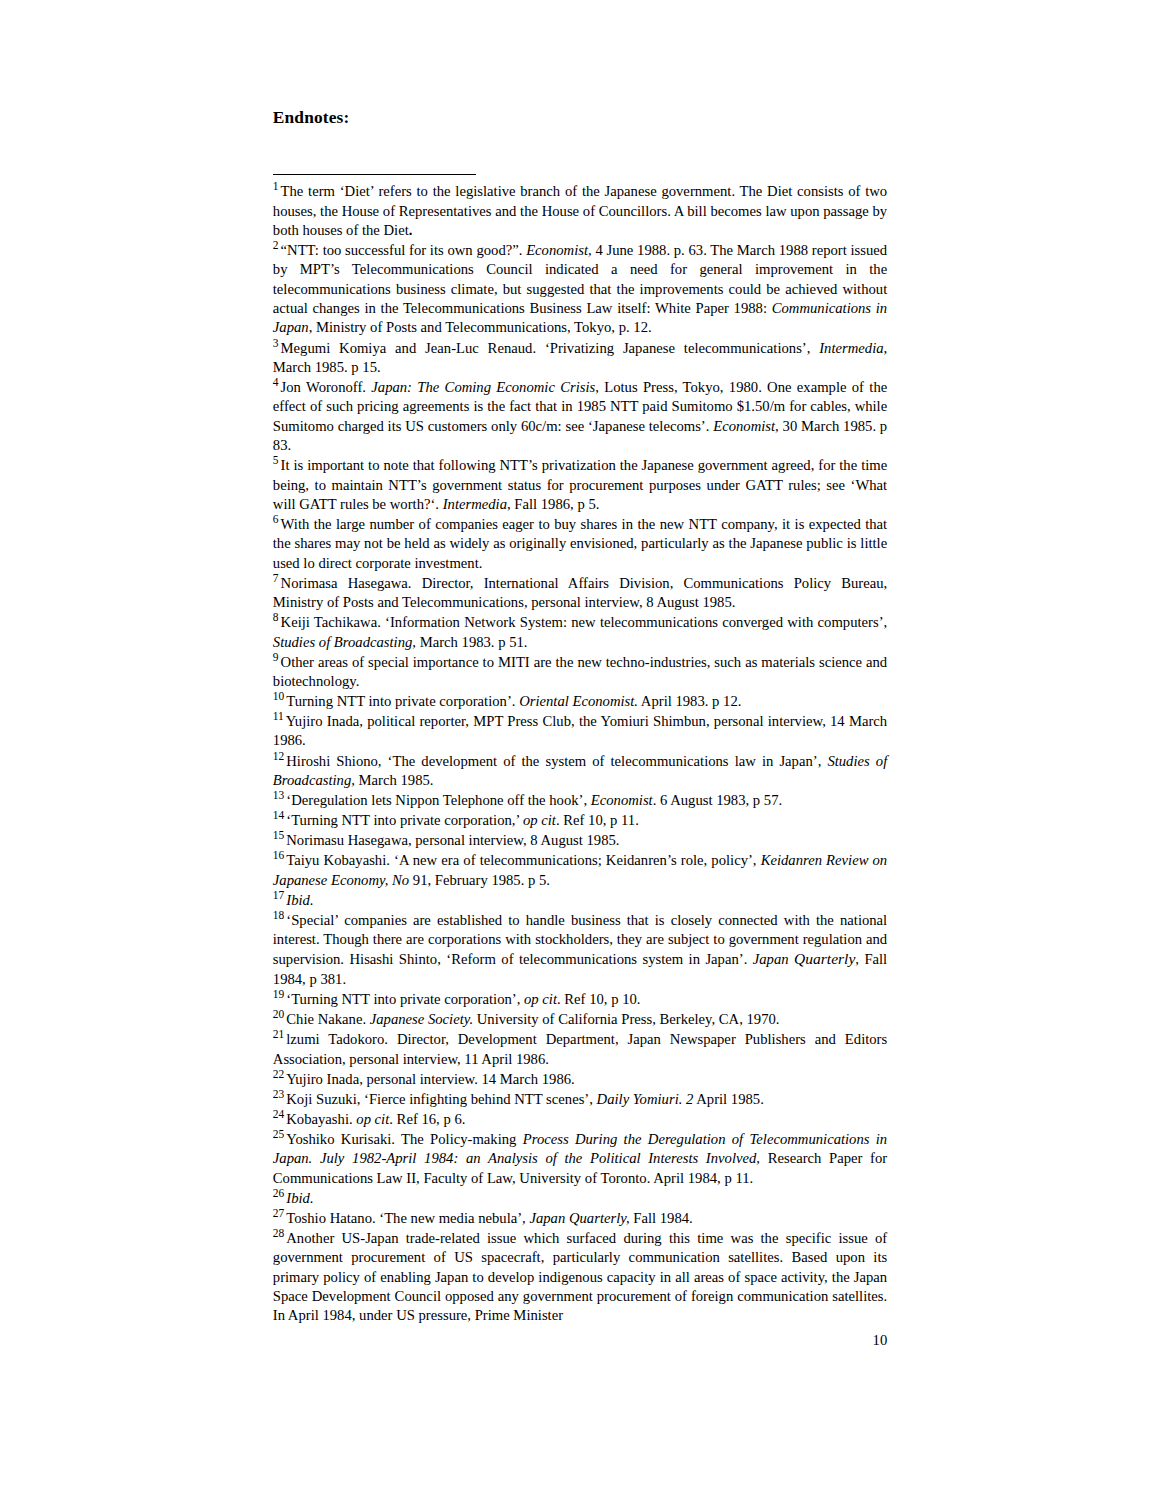Endnotes:
1The term ‘Diet’ refers to the legislative branch of the Japanese government. The Diet consists of two houses, the House of Representatives and the House of Councillors. A bill becomes law upon passage by both houses of the Diet.
2“NTT: too successful for its own good?”. Economist, 4 June 1988. p. 63. The March 1988 report issued by MPT’s Telecommunications Council indicated a need for general improvement in the telecommunications business climate, but suggested that the improvements could be achieved without actual changes in the Telecommunications Business Law itself: White Paper 1988: Communications in Japan, Ministry of Posts and Telecommunications, Tokyo, p. 12.
3Megumi Komiya and Jean-Luc Renaud. ‘Privatizing Japanese telecommunications’, Intermedia, March 1985. p 15.
4Jon Woronoff. Japan: The Coming Economic Crisis, Lotus Press, Tokyo, 1980. One example of the effect of such pricing agreements is the fact that in 1985 NTT paid Sumitomo $1.50/m for cables, while Sumitomo charged its US customers only 60c/m: see ‘Japanese telecoms’. Economist, 30 March 1985. p 83.
5It is important to note that following NTT’s privatization the Japanese government agreed, for the time being, to maintain NTT’s government status for procurement purposes under GATT rules; see ‘What will GATT rules be worth?‘. Intermedia, Fall 1986, p 5.
6With the large number of companies eager to buy shares in the new NTT company, it is expected that the shares may not be held as widely as originally envisioned, particularly as the Japanese public is little used lo direct corporate investment.
7Norimasa Hasegawa. Director, International Affairs Division, Communications Policy Bureau, Ministry of Posts and Telecommunications, personal interview, 8 August 1985.
8Keiji Tachikawa. ‘Information Network System: new telecommunications converged with computers’, Studies of Broadcasting, March 1983. p 51.
9Other areas of special importance to MITI are the new techno-industries, such as materials science and biotechnology.
10Turning NTT into private corporation’. Oriental Economist. April 1983. p 12.
11Yujiro Inada, political reporter, MPT Press Club, the Yomiuri Shimbun, personal interview, 14 March 1986.
12Hiroshi Shiono, ‘The development of the system of telecommunications law in Japan’, Studies of Broadcasting, March 1985.
13‘Deregulation lets Nippon Telephone off the hook’, Economist. 6 August 1983, p 57.
14‘Turning NTT into private corporation,’ op cit. Ref 10, p 11.
15Norimasu Hasegawa, personal interview, 8 August 1985.
16Taiyu Kobayashi. ‘A new era of telecommunications; Keidanren’s role, policy’, Keidanren Review on Japanese Economy, No 91, February 1985. p 5.
17Ibid.
18‘Special’ companies are established to handle business that is closely connected with the national interest. Though there are corporations with stockholders, they are subject to government regulation and supervision. Hisashi Shinto, ‘Reform of telecommunications system in Japan’. Japan Quarterly, Fall 1984, p 381.
19‘Turning NTT into private corporation’, op cit. Ref 10, p 10.
20Chie Nakane. Japanese Society. University of California Press, Berkeley, CA, 1970.
21lzumi Tadokoro. Director, Development Department, Japan Newspaper Publishers and Editors Association, personal interview, 11 April 1986.
22Yujiro Inada, personal interview. 14 March 1986.
23Koji Suzuki, ‘Fierce infighting behind NTT scenes’, Daily Yomiuri. 2 April 1985.
24Kobayashi. op cit. Ref 16, p 6.
25Yoshiko Kurisaki. The Policy-making Process During the Deregulation of Telecommunications in Japan. July 1982-April 1984: an Analysis of the Political Interests Involved, Research Paper for Communications Law II, Faculty of Law, University of Toronto. April 1984, p 11.
26Ibid.
27Toshio Hatano. ‘The new media nebula’, Japan Quarterly, Fall 1984.
28Another US-Japan trade-related issue which surfaced during this time was the specific issue of government procurement of US spacecraft, particularly communication satellites. Based upon its primary policy of enabling Japan to develop indigenous capacity in all areas of space activity, the Japan Space Development Council opposed any government procurement of foreign communication satellites. In April 1984, under US pressure, Prime Minister
10